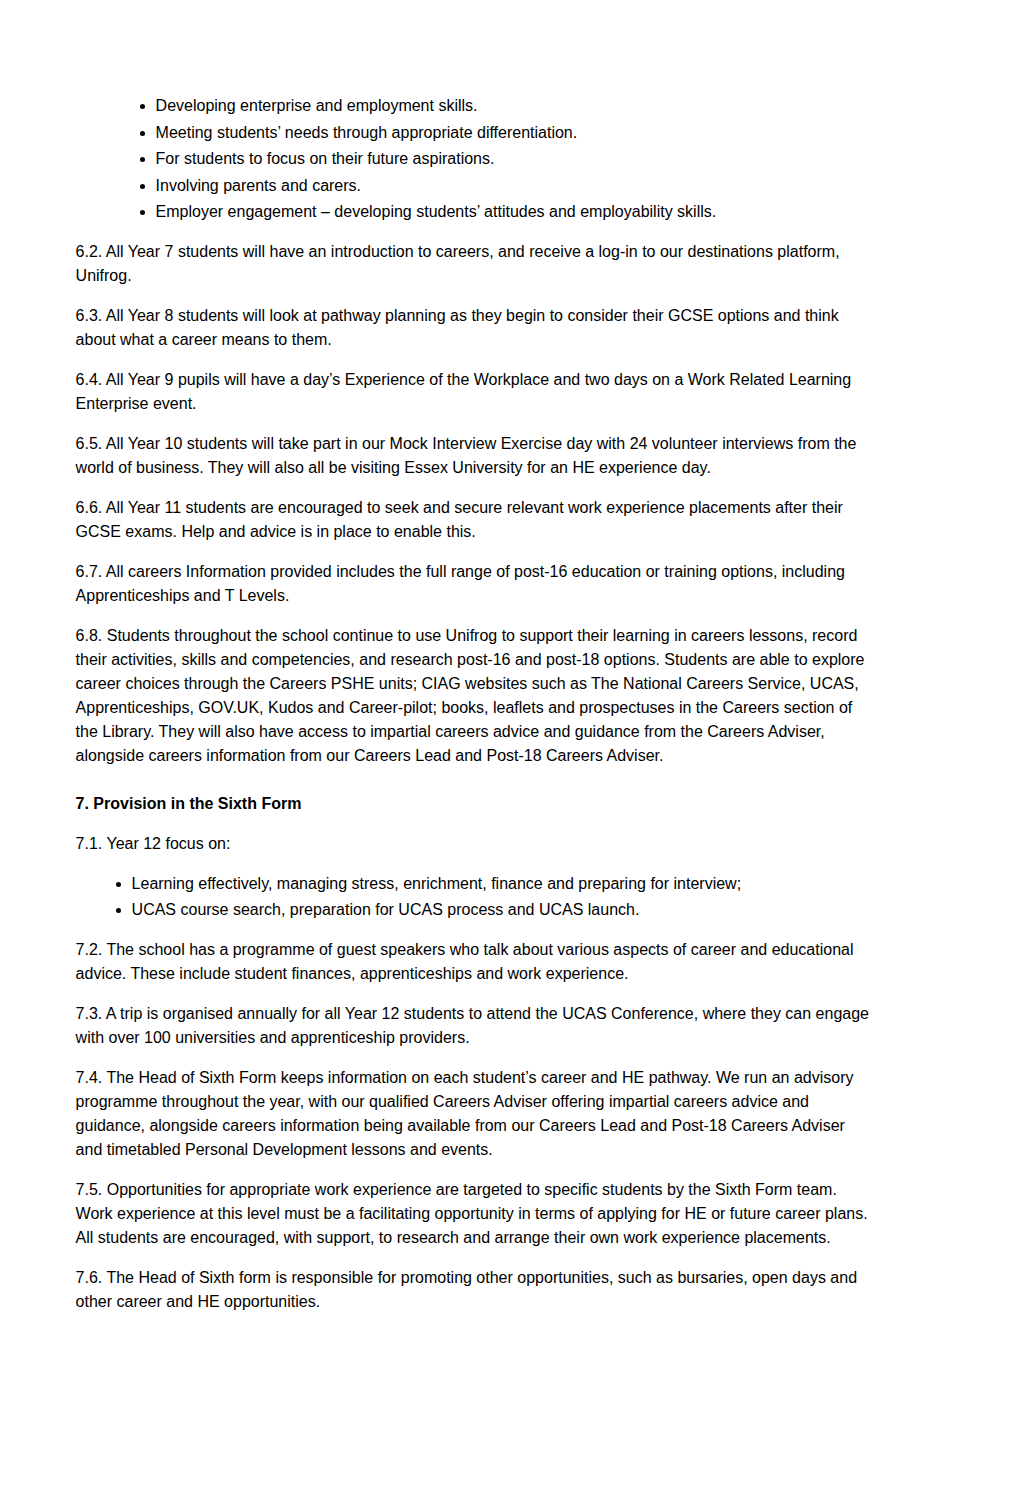Developing enterprise and employment skills.
Meeting students’ needs through appropriate differentiation.
For students to focus on their future aspirations.
Involving parents and carers.
Employer engagement – developing students’ attitudes and employability skills.
6.2. All Year 7 students will have an introduction to careers, and receive a log-in to our destinations platform, Unifrog.
6.3. All Year 8 students will look at pathway planning as they begin to consider their GCSE options and think about what a career means to them.
6.4. All Year 9 pupils will have a day’s Experience of the Workplace and two days on a Work Related Learning Enterprise event.
6.5. All Year 10 students will take part in our Mock Interview Exercise day with 24 volunteer interviews from the world of business. They will also all be visiting Essex University for an HE experience day.
6.6. All Year 11 students are encouraged to seek and secure relevant work experience placements after their GCSE exams. Help and advice is in place to enable this.
6.7. All careers Information provided includes the full range of post-16 education or training options, including Apprenticeships and T Levels.
6.8. Students throughout the school continue to use Unifrog to support their learning in careers lessons, record their activities, skills and competencies, and research post-16 and post-18 options. Students are able to explore career choices through the Careers PSHE units; CIAG websites such as The National Careers Service, UCAS, Apprenticeships, GOV.UK, Kudos and Career-pilot; books, leaflets and prospectuses in the Careers section of the Library. They will also have access to impartial careers advice and guidance from the Careers Adviser, alongside careers information from our Careers Lead and Post-18 Careers Adviser.
7. Provision in the Sixth Form
7.1. Year 12 focus on:
Learning effectively, managing stress, enrichment, finance and preparing for interview;
UCAS course search, preparation for UCAS process and UCAS launch.
7.2. The school has a programme of guest speakers who talk about various aspects of career and educational advice. These include student finances, apprenticeships and work experience.
7.3. A trip is organised annually for all Year 12 students to attend the UCAS Conference, where they can engage with over 100 universities and apprenticeship providers.
7.4. The Head of Sixth Form keeps information on each student’s career and HE pathway. We run an advisory programme throughout the year, with our qualified Careers Adviser offering impartial careers advice and guidance, alongside careers information being available from our Careers Lead and Post-18 Careers Adviser and timetabled Personal Development lessons and events.
7.5. Opportunities for appropriate work experience are targeted to specific students by the Sixth Form team. Work experience at this level must be a facilitating opportunity in terms of applying for HE or future career plans. All students are encouraged, with support, to research and arrange their own work experience placements.
7.6. The Head of Sixth form is responsible for promoting other opportunities, such as bursaries, open days and other career and HE opportunities.